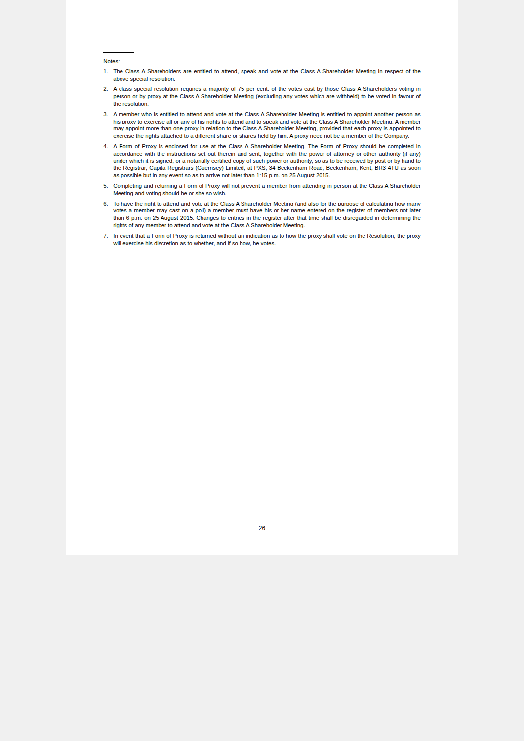Notes:
The Class A Shareholders are entitled to attend, speak and vote at the Class A Shareholder Meeting in respect of the above special resolution.
A class special resolution requires a majority of 75 per cent. of the votes cast by those Class A Shareholders voting in person or by proxy at the Class A Shareholder Meeting (excluding any votes which are withheld) to be voted in favour of the resolution.
A member who is entitled to attend and vote at the Class A Shareholder Meeting is entitled to appoint another person as his proxy to exercise all or any of his rights to attend and to speak and vote at the Class A Shareholder Meeting. A member may appoint more than one proxy in relation to the Class A Shareholder Meeting, provided that each proxy is appointed to exercise the rights attached to a different share or shares held by him. A proxy need not be a member of the Company.
A Form of Proxy is enclosed for use at the Class A Shareholder Meeting. The Form of Proxy should be completed in accordance with the instructions set out therein and sent, together with the power of attorney or other authority (if any) under which it is signed, or a notarially certified copy of such power or authority, so as to be received by post or by hand to the Registrar, Capita Registrars (Guernsey) Limited, at PXS, 34 Beckenham Road, Beckenham, Kent, BR3 4TU as soon as possible but in any event so as to arrive not later than 1:15 p.m. on 25 August 2015.
Completing and returning a Form of Proxy will not prevent a member from attending in person at the Class A Shareholder Meeting and voting should he or she so wish.
To have the right to attend and vote at the Class A Shareholder Meeting (and also for the purpose of calculating how many votes a member may cast on a poll) a member must have his or her name entered on the register of members not later than 6 p.m. on 25 August 2015. Changes to entries in the register after that time shall be disregarded in determining the rights of any member to attend and vote at the Class A Shareholder Meeting.
In event that a Form of Proxy is returned without an indication as to how the proxy shall vote on the Resolution, the proxy will exercise his discretion as to whether, and if so how, he votes.
26